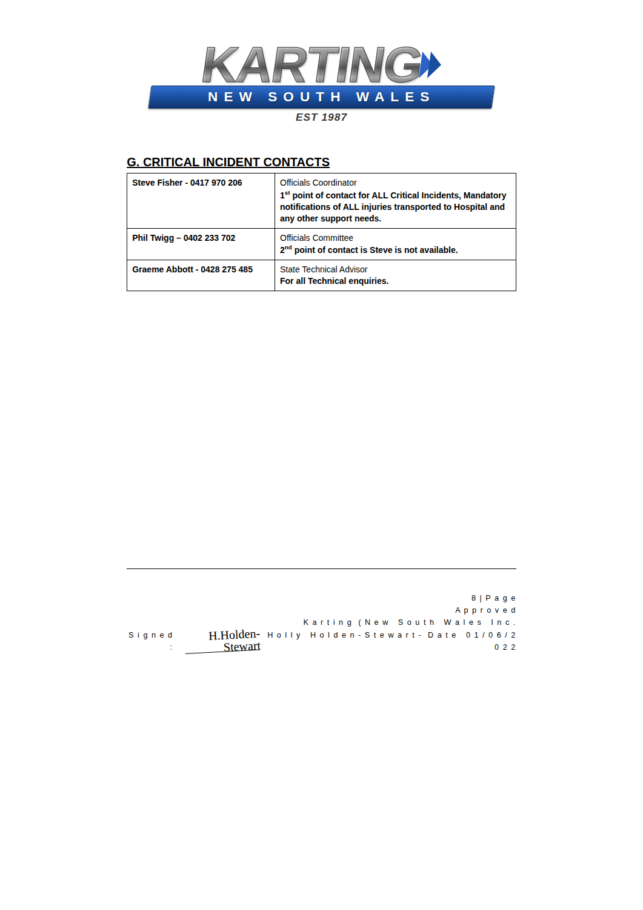KARTING
NEW SOUTH WALES
EST 1987
G. CRITICAL INCIDENT CONTACTS
| Steve Fisher - 0417 970 206 | Officials Coordinator 1 st point of contact for ALL Critical Incidents, Mandatory notifications of ALL injuries transported to Hospital and any other support needs. |
| Phil Twigg – 0402 233 702 | Officials Committee 2 nd point of contact is Steve is not available. |
| Graeme Abbott - 0428 275 485 | State Technical Advisor For all Technical enquiries. |
8 | P a g e
A p p r o v e d
K a r t i n g ( N e w S o u t h W a l e s I n c .
S i g n e d : H.Holden-Stewart H o l l y H o l d e n - S t e w a r t - D a t e 0 1 / 0 6 / 2 0 2 2